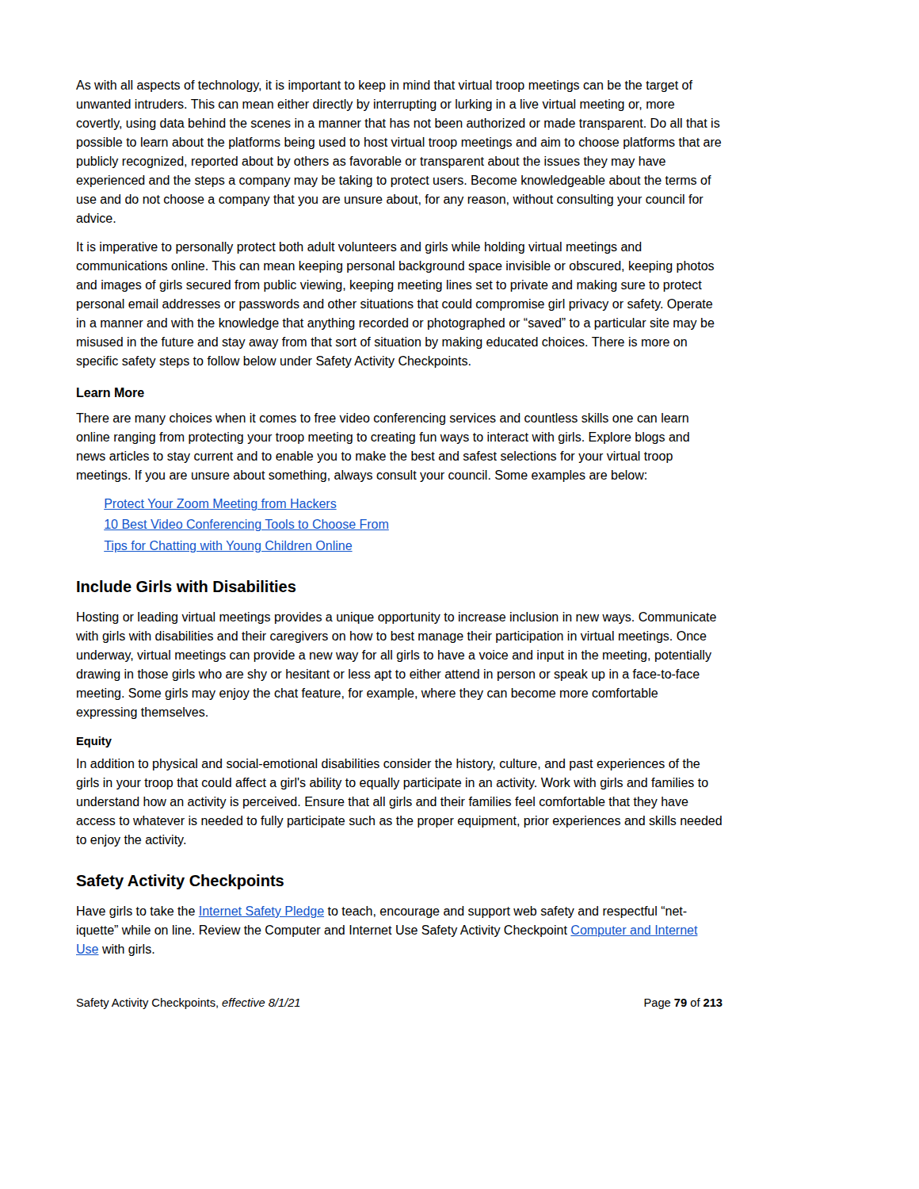As with all aspects of technology, it is important to keep in mind that virtual troop meetings can be the target of unwanted intruders. This can mean either directly by interrupting or lurking in a live virtual meeting or, more covertly, using data behind the scenes in a manner that has not been authorized or made transparent. Do all that is possible to learn about the platforms being used to host virtual troop meetings and aim to choose platforms that are publicly recognized, reported about by others as favorable or transparent about the issues they may have experienced and the steps a company may be taking to protect users. Become knowledgeable about the terms of use and do not choose a company that you are unsure about, for any reason, without consulting your council for advice.
It is imperative to personally protect both adult volunteers and girls while holding virtual meetings and communications online. This can mean keeping personal background space invisible or obscured, keeping photos and images of girls secured from public viewing, keeping meeting lines set to private and making sure to protect personal email addresses or passwords and other situations that could compromise girl privacy or safety. Operate in a manner and with the knowledge that anything recorded or photographed or “saved” to a particular site may be misused in the future and stay away from that sort of situation by making educated choices. There is more on specific safety steps to follow below under Safety Activity Checkpoints.
Learn More
There are many choices when it comes to free video conferencing services and countless skills one can learn online ranging from protecting your troop meeting to creating fun ways to interact with girls. Explore blogs and news articles to stay current and to enable you to make the best and safest selections for your virtual troop meetings. If you are unsure about something, always consult your council. Some examples are below:
Protect Your Zoom Meeting from Hackers
10 Best Video Conferencing Tools to Choose From
Tips for Chatting with Young Children Online
Include Girls with Disabilities
Hosting or leading virtual meetings provides a unique opportunity to increase inclusion in new ways. Communicate with girls with disabilities and their caregivers on how to best manage their participation in virtual meetings. Once underway, virtual meetings can provide a new way for all girls to have a voice and input in the meeting, potentially drawing in those girls who are shy or hesitant or less apt to either attend in person or speak up in a face-to-face meeting. Some girls may enjoy the chat feature, for example, where they can become more comfortable expressing themselves.
Equity
In addition to physical and social-emotional disabilities consider the history, culture, and past experiences of the girls in your troop that could affect a girl's ability to equally participate in an activity. Work with girls and families to understand how an activity is perceived. Ensure that all girls and their families feel comfortable that they have access to whatever is needed to fully participate such as the proper equipment, prior experiences and skills needed to enjoy the activity.
Safety Activity Checkpoints
Have girls to take the Internet Safety Pledge to teach, encourage and support web safety and respectful “net-iquette” while on line. Review the Computer and Internet Use Safety Activity Checkpoint Computer and Internet Use with girls.
Safety Activity Checkpoints, effective 8/1/21 Page 79 of 213